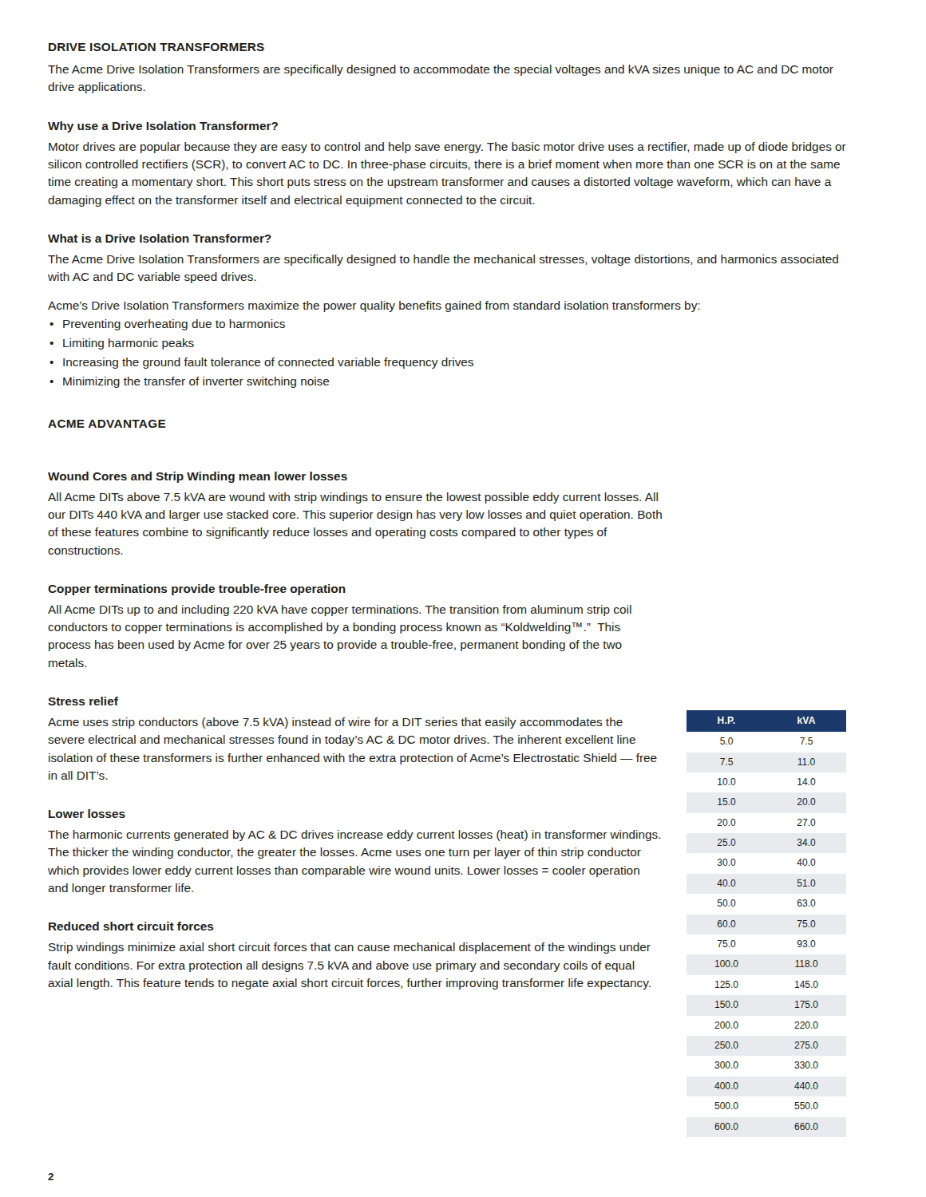DRIVE ISOLATION TRANSFORMERS
The Acme Drive Isolation Transformers are specifically designed to accommodate the special voltages and kVA sizes unique to AC and DC motor drive applications.
Why use a Drive Isolation Transformer?
Motor drives are popular because they are easy to control and help save energy. The basic motor drive uses a rectifier, made up of diode bridges or silicon controlled rectifiers (SCR), to convert AC to DC. In three-phase circuits, there is a brief moment when more than one SCR is on at the same time creating a momentary short. This short puts stress on the upstream transformer and causes a distorted voltage waveform, which can have a damaging effect on the transformer itself and electrical equipment connected to the circuit.
What is a Drive Isolation Transformer?
The Acme Drive Isolation Transformers are specifically designed to handle the mechanical stresses, voltage distortions, and harmonics associated with AC and DC variable speed drives.
Acme’s Drive Isolation Transformers maximize the power quality benefits gained from standard isolation transformers by:
Preventing overheating due to harmonics
Limiting harmonic peaks
Increasing the ground fault tolerance of connected variable frequency drives
Minimizing the transfer of inverter switching noise
ACME ADVANTAGE
Wound Cores and Strip Winding mean lower losses
All Acme DITs above 7.5 kVA are wound with strip windings to ensure the lowest possible eddy current losses. All our DITs 440 kVA and larger use stacked core. This superior design has very low losses and quiet operation. Both of these features combine to significantly reduce losses and operating costs compared to other types of constructions.
Copper terminations provide trouble-free operation
All Acme DITs up to and including 220 kVA have copper terminations. The transition from aluminum strip coil conductors to copper terminations is accomplished by a bonding process known as “Koldwelding™.” This process has been used by Acme for over 25 years to provide a trouble-free, permanent bonding of the two metals.
Stress relief
Acme uses strip conductors (above 7.5 kVA) instead of wire for a DIT series that easily accommodates the severe electrical and mechanical stresses found in today’s AC & DC motor drives. The inherent excellent line isolation of these transformers is further enhanced with the extra protection of Acme’s Electrostatic Shield — free in all DIT’s.
Lower losses
The harmonic currents generated by AC & DC drives increase eddy current losses (heat) in transformer windings. The thicker the winding conductor, the greater the losses. Acme uses one turn per layer of thin strip conductor which provides lower eddy current losses than comparable wire wound units. Lower losses = cooler operation and longer transformer life.
Reduced short circuit forces
Strip windings minimize axial short circuit forces that can cause mechanical displacement of the windings under fault conditions. For extra protection all designs 7.5 kVA and above use primary and secondary coils of equal axial length. This feature tends to negate axial short circuit forces, further improving transformer life expectancy.
| H.P. | kVA |
| --- | --- |
| 5.0 | 7.5 |
| 7.5 | 11.0 |
| 10.0 | 14.0 |
| 15.0 | 20.0 |
| 20.0 | 27.0 |
| 25.0 | 34.0 |
| 30.0 | 40.0 |
| 40.0 | 51.0 |
| 50.0 | 63.0 |
| 60.0 | 75.0 |
| 75.0 | 93.0 |
| 100.0 | 118.0 |
| 125.0 | 145.0 |
| 150.0 | 175.0 |
| 200.0 | 220.0 |
| 250.0 | 275.0 |
| 300.0 | 330.0 |
| 400.0 | 440.0 |
| 500.0 | 550.0 |
| 600.0 | 660.0 |
2